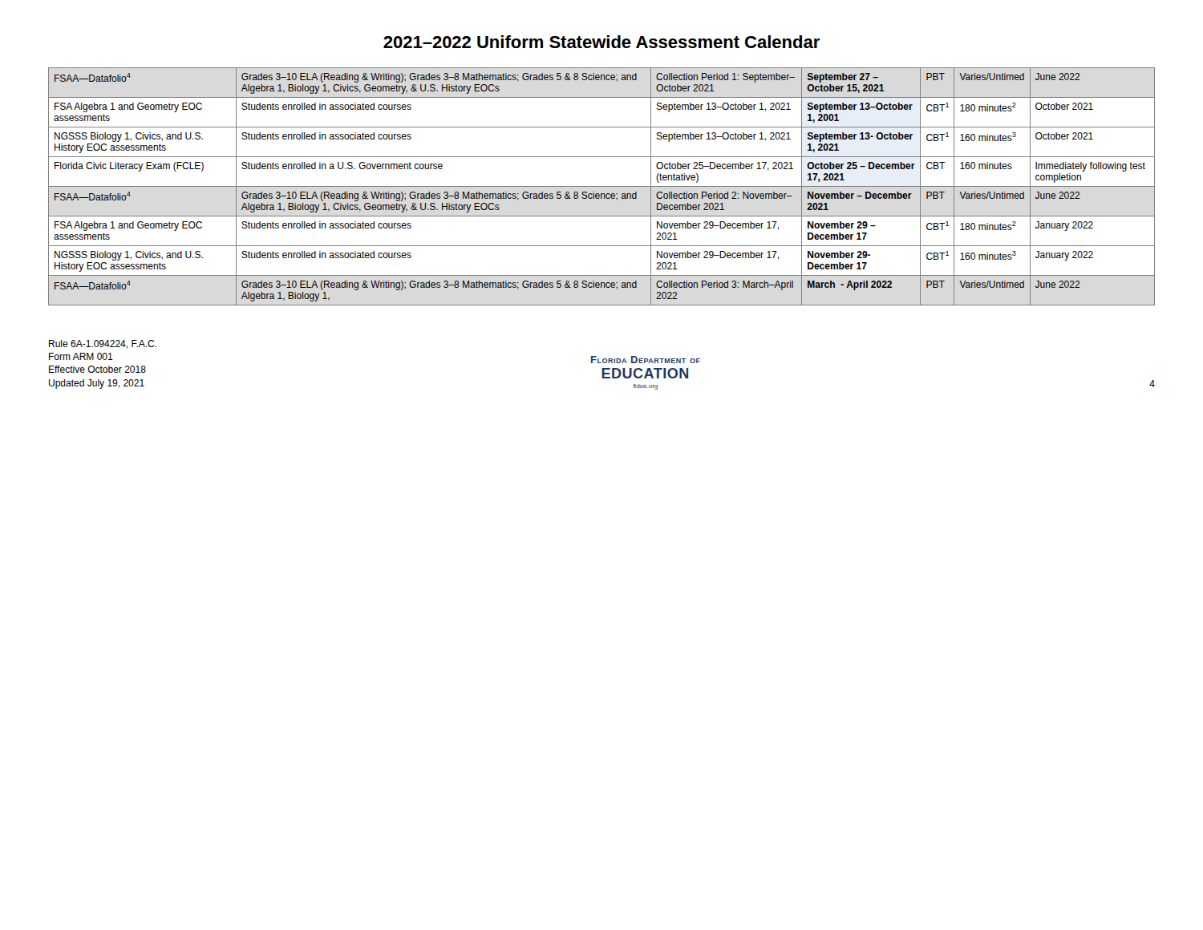2021–2022 Uniform Statewide Assessment Calendar
| FSAA—Datafolio 4 | Grades 3–10 ELA (Reading & Writing); Grades 3–8 Mathematics; Grades 5 & 8 Science; and Algebra 1, Biology 1, Civics, Geometry, & U.S. History EOCs | Collection Period 1: September–October 2021 | September 27 – October 15, 2021 | PBT | Varies/Untimed | June 2022 |
| FSA Algebra 1 and Geometry EOC assessments | Students enrolled in associated courses | September 13–October 1, 2021 | September 13–October 1, 2001 | CBT 1 | 180 minutes 2 | October 2021 |
| NGSSS Biology 1, Civics, and U.S. History EOC assessments | Students enrolled in associated courses | September 13–October 1, 2021 | September 13- October 1, 2021 | CBT 1 | 160 minutes 3 | October 2021 |
| Florida Civic Literacy Exam (FCLE) | Students enrolled in a U.S. Government course | October 25–December 17, 2021 (tentative) | October 25 – December 17, 2021 | CBT | 160 minutes | Immediately following test completion |
| FSAA—Datafolio 4 | Grades 3–10 ELA (Reading & Writing); Grades 3–8 Mathematics; Grades 5 & 8 Science; and Algebra 1, Biology 1, Civics, Geometry, & U.S. History EOCs | Collection Period 2: November–December 2021 | November – December 2021 | PBT | Varies/Untimed | June 2022 |
| FSA Algebra 1 and Geometry EOC assessments | Students enrolled in associated courses | November 29–December 17, 2021 | November 29 – December 17 | CBT 1 | 180 minutes 2 | January 2022 |
| NGSSS Biology 1, Civics, and U.S. History EOC assessments | Students enrolled in associated courses | November 29–December 17, 2021 | November 29- December 17 | CBT 1 | 160 minutes 3 | January 2022 |
| FSAA—Datafolio 4 | Grades 3–10 ELA (Reading & Writing); Grades 3–8 Mathematics; Grades 5 & 8 Science; and Algebra 1, Biology 1, | Collection Period 3: March–April 2022 | March - April 2022 | PBT | Varies/Untimed | June 2022 |
Rule 6A-1.094224, F.A.C.
Form ARM 001
Effective October 2018
Updated July 19, 2021
Florida Department of
EDUCATION
fldoe.org
4